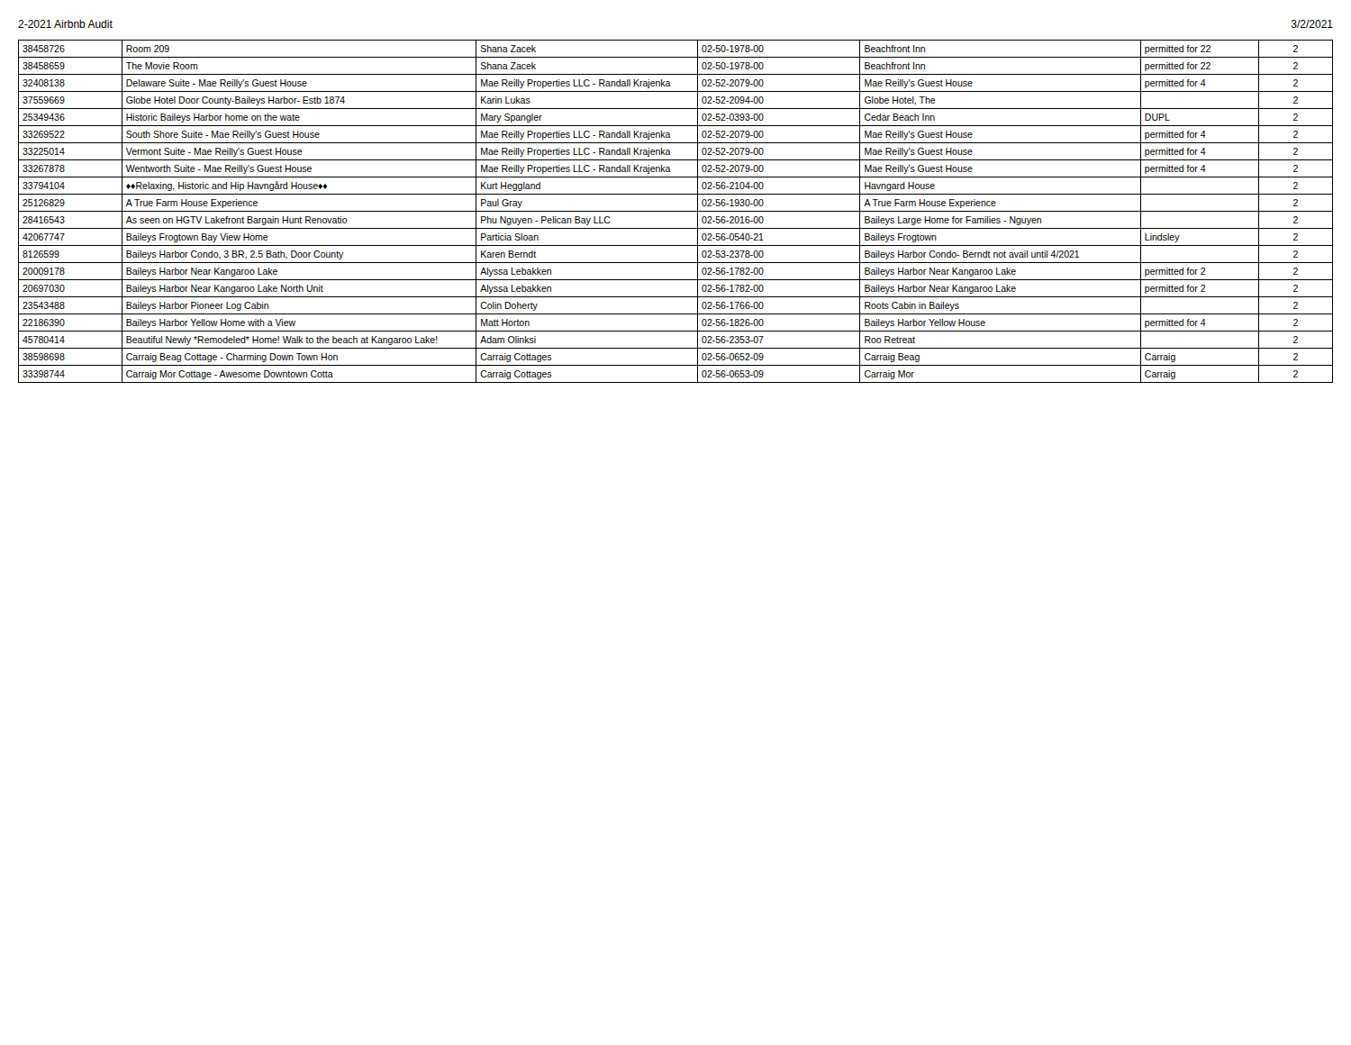2-2021 Airbnb Audit 3/2/2021
| 38458726 | Room 209 | Shana Zacek | 02-50-1978-00 | Beachfront Inn | permitted for 22 | 2 |
| 38458659 | The Movie Room | Shana Zacek | 02-50-1978-00 | Beachfront Inn | permitted for 22 | 2 |
| 32408138 | Delaware Suite - Mae Reilly's Guest House | Mae Reilly Properties LLC - Randall Krajenka | 02-52-2079-00 | Mae Reilly's Guest House | permitted for 4 | 2 |
| 37559669 | Globe Hotel Door County-Baileys Harbor- Estb 1874 | Karin Lukas | 02-52-2094-00 | Globe Hotel, The | | 2 |
| 25349436 | Historic Baileys Harbor home on the wate | Mary Spangler | 02-52-0393-00 | Cedar Beach Inn | DUPL | 2 |
| 33269522 | South Shore Suite - Mae Reilly's Guest House | Mae Reilly Properties LLC - Randall Krajenka | 02-52-2079-00 | Mae Reilly's Guest House | permitted for 4 | 2 |
| 33225014 | Vermont Suite - Mae Reilly's Guest House | Mae Reilly Properties LLC - Randall Krajenka | 02-52-2079-00 | Mae Reilly's Guest House | permitted for 4 | 2 |
| 33267878 | Wentworth Suite - Mae Reilly's Guest House | Mae Reilly Properties LLC - Randall Krajenka | 02-52-2079-00 | Mae Reilly's Guest House | permitted for 4 | 2 |
| 33794104 | ♦♦Relaxing, Historic and Hip Havngård House♦♦ | Kurt Heggland | 02-56-2104-00 | Havngard House | | 2 |
| 25126829 | A True Farm House Experience | Paul Gray | 02-56-1930-00 | A True Farm House Experience | | 2 |
| 28416543 | As seen on HGTV Lakefront Bargain Hunt Renovatio | Phu Nguyen - Pelican Bay LLC | 02-56-2016-00 | Baileys Large Home for Families - Nguyen | | 2 |
| 42067747 | Baileys Frogtown Bay View Home | Particia Sloan | 02-56-0540-21 | Baileys Frogtown | Lindsley | 2 |
| 8126599 | Baileys Harbor Condo, 3 BR, 2.5 Bath, Door County | Karen Berndt | 02-53-2378-00 | Baileys Harbor Condo- Berndt not avail until 4/2021 | | 2 |
| 20009178 | Baileys Harbor Near Kangaroo Lake | Alyssa Lebakken | 02-56-1782-00 | Baileys Harbor Near Kangaroo Lake | permitted for 2 | 2 |
| 20697030 | Baileys Harbor Near Kangaroo Lake North Unit | Alyssa Lebakken | 02-56-1782-00 | Baileys Harbor Near Kangaroo Lake | permitted for 2 | 2 |
| 23543488 | Baileys Harbor Pioneer Log Cabin | Colin Doherty | 02-56-1766-00 | Roots Cabin in Baileys | | 2 |
| 22186390 | Baileys Harbor Yellow Home with a View | Matt Horton | 02-56-1826-00 | Baileys Harbor Yellow House | permitted for 4 | 2 |
| 45780414 | Beautiful Newly *Remodeled* Home! Walk to the beach at Kangaroo Lake! | Adam Olinksi | 02-56-2353-07 | Roo Retreat | | 2 |
| 38598698 | Carraig Beag Cottage - Charming Down Town Hon | Carraig Cottages | 02-56-0652-09 | Carraig Beag | Carraig | 2 |
| 33398744 | Carraig Mor Cottage - Awesome Downtown Cotta | Carraig Cottages | 02-56-0653-09 | Carraig Mor | Carraig | 2 |